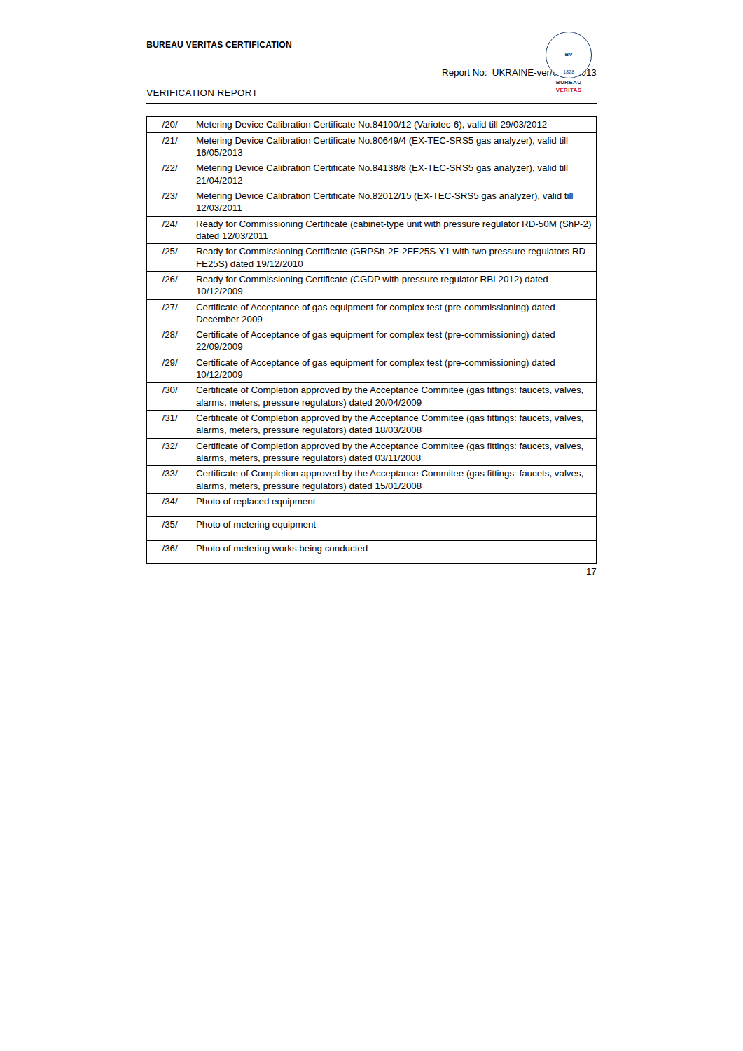BUREAU VERITAS CERTIFICATION
Report No: UKRAINE-ver/0932/2013
BV
1828
BUREAU
VERITAS
VERIFICATION REPORT
| /20/ | Metering Device Calibration Certificate No.84100/12 (Variotec-6), valid till 29/03/2012 |
| /21/ | Metering Device Calibration Certificate No.80649/4 (EX-TEC-SRS5 gas analyzer), valid till 16/05/2013 |
| /22/ | Metering Device Calibration Certificate No.84138/8 (EX-TEC-SRS5 gas analyzer), valid till 21/04/2012 |
| /23/ | Metering Device Calibration Certificate No.82012/15 (EX-TEC-SRS5 gas analyzer), valid till 12/03/2011 |
| /24/ | Ready for Commissioning Certificate (cabinet-type unit with pressure regulator RD-50M (ShP-2) dated 12/03/2011 |
| /25/ | Ready for Commissioning Certificate (GRPSh-2F-2FE25S-Y1 with two pressure regulators RD FE25S) dated 19/12/2010 |
| /26/ | Ready for Commissioning Certificate (CGDP with pressure regulator RBI 2012) dated 10/12/2009 |
| /27/ | Certificate of Acceptance of gas equipment for complex test (pre-commissioning) dated December 2009 |
| /28/ | Certificate of Acceptance of gas equipment for complex test (pre-commissioning) dated 22/09/2009 |
| /29/ | Certificate of Acceptance of gas equipment for complex test (pre-commissioning) dated 10/12/2009 |
| /30/ | Certificate of Completion approved by the Acceptance Commitee (gas fittings: faucets, valves, alarms, meters, pressure regulators) dated 20/04/2009 |
| /31/ | Certificate of Completion approved by the Acceptance Commitee (gas fittings: faucets, valves, alarms, meters, pressure regulators) dated 18/03/2008 |
| /32/ | Certificate of Completion approved by the Acceptance Commitee (gas fittings: faucets, valves, alarms, meters, pressure regulators) dated 03/11/2008 |
| /33/ | Certificate of Completion approved by the Acceptance Commitee (gas fittings: faucets, valves, alarms, meters, pressure regulators) dated 15/01/2008 |
| /34/ | Photo of replaced equipment |
| /35/ | Photo of metering equipment |
| /36/ | Photo of metering works being conducted |
17